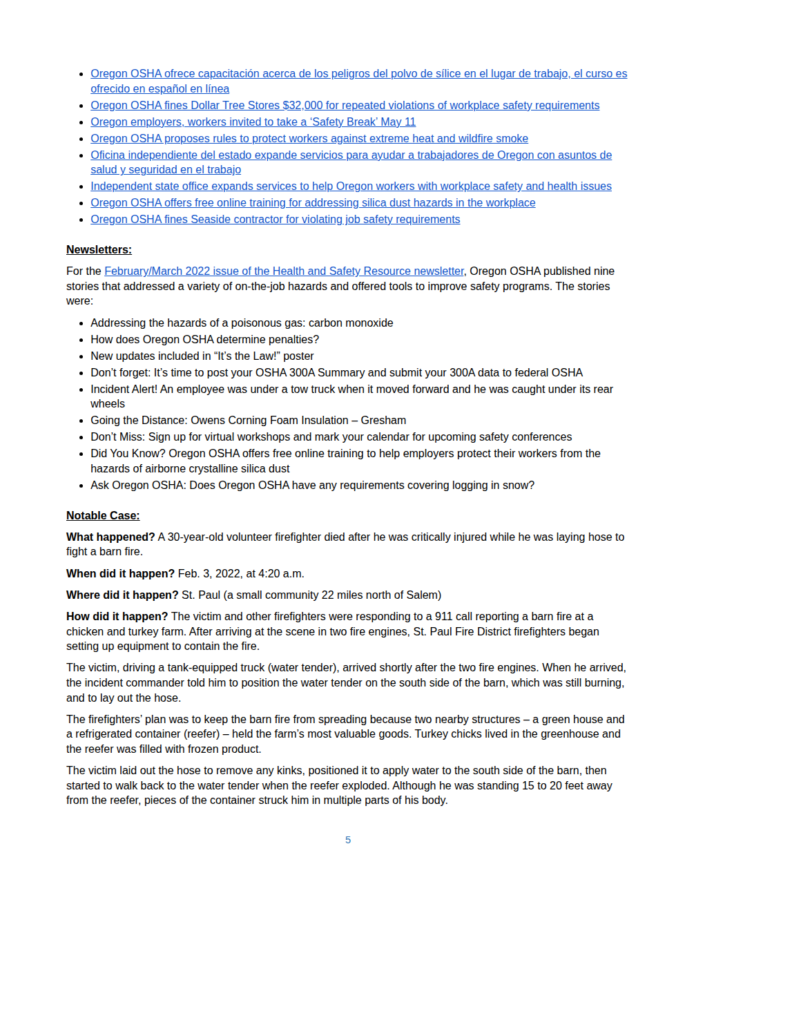Oregon OSHA ofrece capacitación acerca de los peligros del polvo de sílice en el lugar de trabajo, el curso es ofrecido en español en línea
Oregon OSHA fines Dollar Tree Stores $32,000 for repeated violations of workplace safety requirements
Oregon employers, workers invited to take a ‘Safety Break’ May 11
Oregon OSHA proposes rules to protect workers against extreme heat and wildfire smoke
Oficina independiente del estado expande servicios para ayudar a trabajadores de Oregon con asuntos de salud y seguridad en el trabajo
Independent state office expands services to help Oregon workers with workplace safety and health issues
Oregon OSHA offers free online training for addressing silica dust hazards in the workplace
Oregon OSHA fines Seaside contractor for violating job safety requirements
Newsletters:
For the February/March 2022 issue of the Health and Safety Resource newsletter, Oregon OSHA published nine stories that addressed a variety of on-the-job hazards and offered tools to improve safety programs. The stories were:
Addressing the hazards of a poisonous gas: carbon monoxide
How does Oregon OSHA determine penalties?
New updates included in “It’s the Law!” poster
Don’t forget: It’s time to post your OSHA 300A Summary and submit your 300A data to federal OSHA
Incident Alert! An employee was under a tow truck when it moved forward and he was caught under its rear wheels
Going the Distance: Owens Corning Foam Insulation – Gresham
Don’t Miss: Sign up for virtual workshops and mark your calendar for upcoming safety conferences
Did You Know? Oregon OSHA offers free online training to help employers protect their workers from the hazards of airborne crystalline silica dust
Ask Oregon OSHA: Does Oregon OSHA have any requirements covering logging in snow?
Notable Case:
What happened? A 30-year-old volunteer firefighter died after he was critically injured while he was laying hose to fight a barn fire.
When did it happen? Feb. 3, 2022, at 4:20 a.m.
Where did it happen? St. Paul (a small community 22 miles north of Salem)
How did it happen? The victim and other firefighters were responding to a 911 call reporting a barn fire at a chicken and turkey farm. After arriving at the scene in two fire engines, St. Paul Fire District firefighters began setting up equipment to contain the fire.
The victim, driving a tank-equipped truck (water tender), arrived shortly after the two fire engines. When he arrived, the incident commander told him to position the water tender on the south side of the barn, which was still burning, and to lay out the hose.
The firefighters’ plan was to keep the barn fire from spreading because two nearby structures – a green house and a refrigerated container (reefer) – held the farm’s most valuable goods. Turkey chicks lived in the greenhouse and the reefer was filled with frozen product.
The victim laid out the hose to remove any kinks, positioned it to apply water to the south side of the barn, then started to walk back to the water tender when the reefer exploded. Although he was standing 15 to 20 feet away from the reefer, pieces of the container struck him in multiple parts of his body.
5